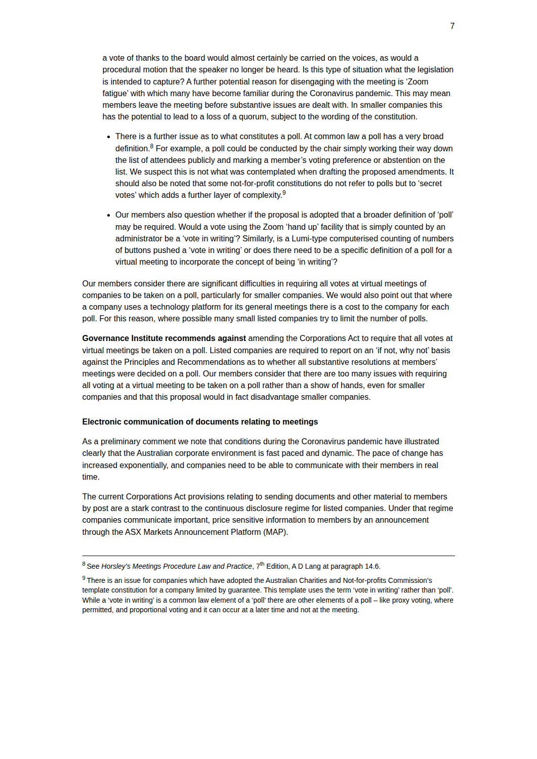7
a vote of thanks to the board would almost certainly be carried on the voices, as would a procedural motion that the speaker no longer be heard. Is this type of situation what the legislation is intended to capture? A further potential reason for disengaging with the meeting is ‘Zoom fatigue’ with which many have become familiar during the Coronavirus pandemic. This may mean members leave the meeting before substantive issues are dealt with. In smaller companies this has the potential to lead to a loss of a quorum, subject to the wording of the constitution.
There is a further issue as to what constitutes a poll. At common law a poll has a very broad definition.8 For example, a poll could be conducted by the chair simply working their way down the list of attendees publicly and marking a member’s voting preference or abstention on the list. We suspect this is not what was contemplated when drafting the proposed amendments. It should also be noted that some not-for-profit constitutions do not refer to polls but to ‘secret votes’ which adds a further layer of complexity.9
Our members also question whether if the proposal is adopted that a broader definition of ‘poll’ may be required. Would a vote using the Zoom ‘hand up’ facility that is simply counted by an administrator be a ‘vote in writing’? Similarly, is a Lumi-type computerised counting of numbers of buttons pushed a ‘vote in writing’ or does there need to be a specific definition of a poll for a virtual meeting to incorporate the concept of being ‘in writing’?
Our members consider there are significant difficulties in requiring all votes at virtual meetings of companies to be taken on a poll, particularly for smaller companies. We would also point out that where a company uses a technology platform for its general meetings there is a cost to the company for each poll. For this reason, where possible many small listed companies try to limit the number of polls.
Governance Institute recommends against amending the Corporations Act to require that all votes at virtual meetings be taken on a poll. Listed companies are required to report on an ‘if not, why not’ basis against the Principles and Recommendations as to whether all substantive resolutions at members’ meetings were decided on a poll. Our members consider that there are too many issues with requiring all voting at a virtual meeting to be taken on a poll rather than a show of hands, even for smaller companies and that this proposal would in fact disadvantage smaller companies.
Electronic communication of documents relating to meetings
As a preliminary comment we note that conditions during the Coronavirus pandemic have illustrated clearly that the Australian corporate environment is fast paced and dynamic. The pace of change has increased exponentially, and companies need to be able to communicate with their members in real time.
The current Corporations Act provisions relating to sending documents and other material to members by post are a stark contrast to the continuous disclosure regime for listed companies. Under that regime companies communicate important, price sensitive information to members by an announcement through the ASX Markets Announcement Platform (MAP).
8 See Horsley’s Meetings Procedure Law and Practice, 7th Edition, A D Lang at paragraph 14.6.
9 There is an issue for companies which have adopted the Australian Charities and Not-for-profits Commission’s template constitution for a company limited by guarantee. This template uses the term ‘vote in writing’ rather than ‘poll’. While a ‘vote in writing’ is a common law element of a ‘poll’ there are other elements of a poll – like proxy voting, where permitted, and proportional voting and it can occur at a later time and not at the meeting.